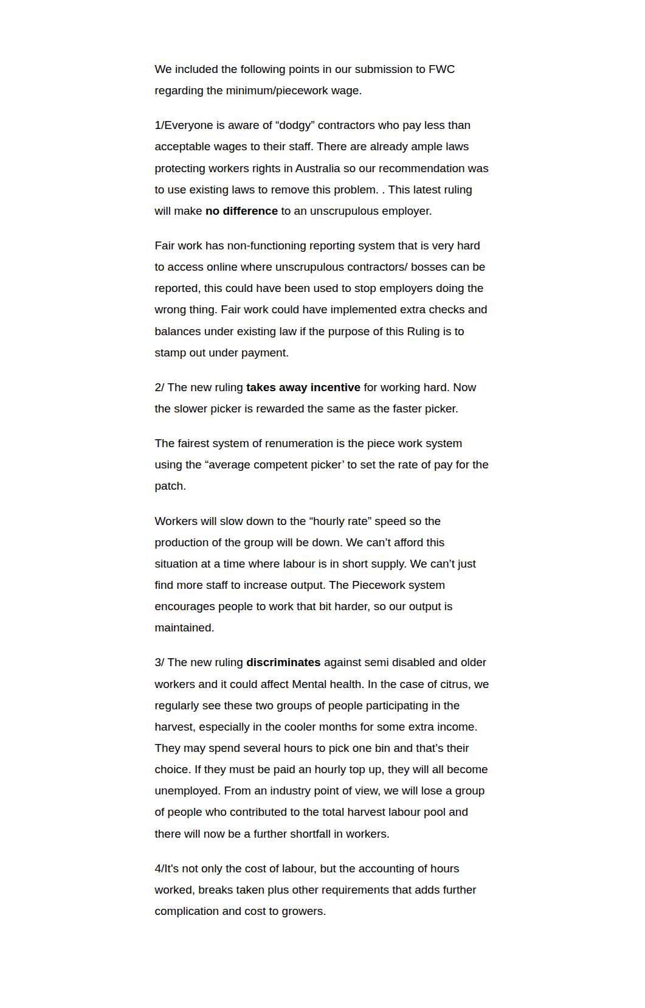We included the following points in our submission to FWC regarding the minimum/piecework wage.
1/Everyone is aware of “dodgy” contractors who pay less than acceptable wages to their staff. There are already ample laws protecting workers rights in Australia so our recommendation was to use existing laws to remove this problem. . This latest ruling will make no difference to an unscrupulous employer.
Fair work has non-functioning reporting system that is very hard to access online where unscrupulous contractors/ bosses can be reported, this could have been used to stop employers doing the wrong thing. Fair work could have implemented extra checks and balances under existing law if the purpose of this Ruling is to stamp out under payment.
2/ The new ruling takes away incentive for working hard. Now the slower picker is rewarded the same as the faster picker.
The fairest system of renumeration is the piece work system using the “average competent picker’ to set the rate of pay for the patch.
Workers will slow down to the “hourly rate” speed so the production of the group will be down. We can’t afford this situation at a time where labour is in short supply. We can’t just find more staff to increase output. The Piecework system encourages people to work that bit harder, so our output is maintained.
3/ The new ruling discriminates against semi disabled and older workers and it could affect Mental health. In the case of citrus, we regularly see these two groups of people participating in the harvest, especially in the cooler months for some extra income. They may spend several hours to pick one bin and that’s their choice. If they must be paid an hourly top up, they will all become unemployed. From an industry point of view, we will lose a group of people who contributed to the total harvest labour pool and there will now be a further shortfall in workers.
4/It's not only the cost of labour, but the accounting of hours worked, breaks taken plus other requirements that adds further complication and cost to growers.